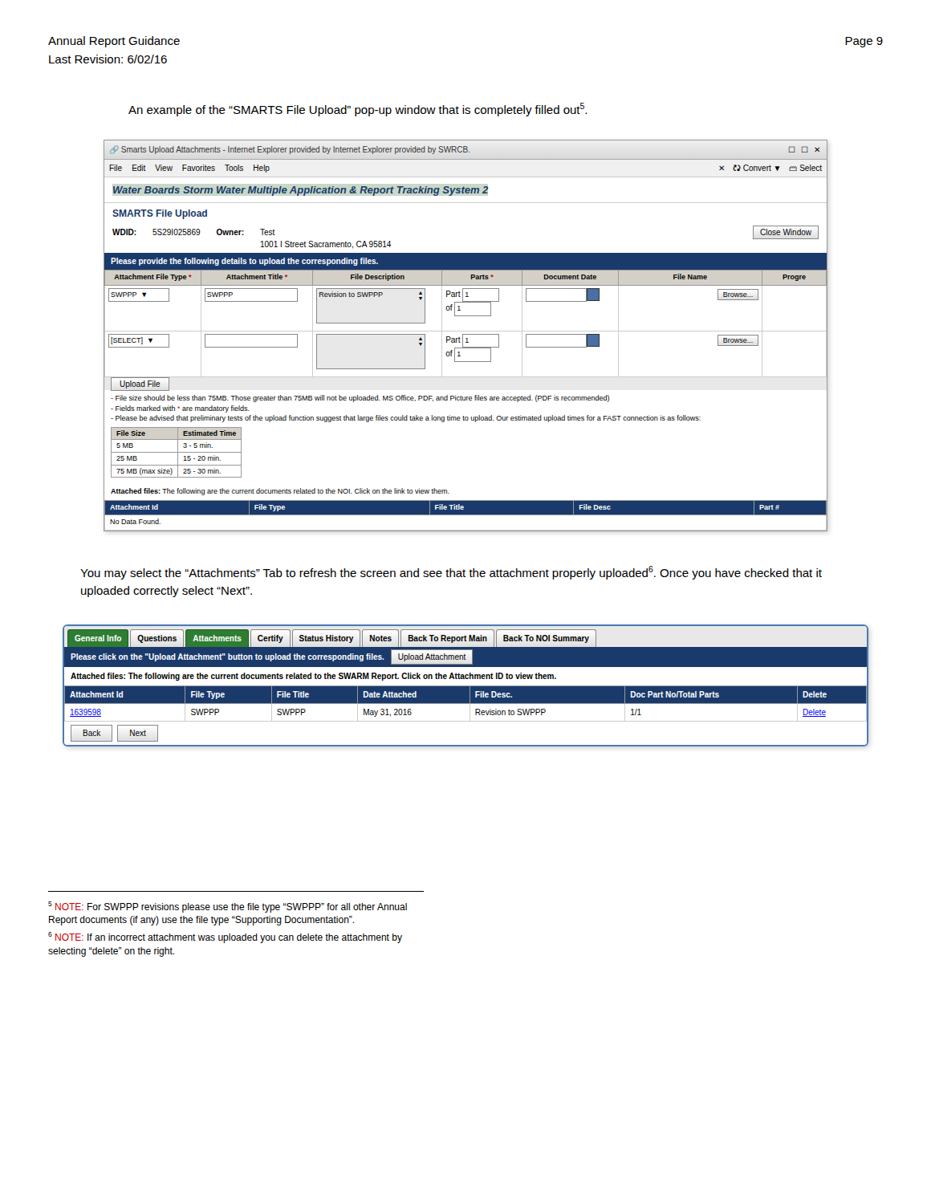Annual Report Guidance
Last Revision: 6/02/16
Page 9
An example of the “SMARTS File Upload” pop-up window that is completely filled out5.
🔗 Smarts Upload Attachments - Internet Explorer provided by Internet Explorer provided by SWRCB. ☐ ☐ ✕
File Edit View Favorites Tools Help ✕🗘 Convert ▼🗃 Select
Water Boards Storm Water Multiple Application & Report Tracking System 2
SMARTS File Upload
WDID: 5S29I025869 Owner: Test
1001 I Street Sacramento, CA 95814
Close Window
Please provide the following details to upload the corresponding files.
| Attachment File Type * | Attachment Title * | File Description | Parts * | Document Date | File Name | Progre |
| --- | --- | --- | --- | --- | --- | --- |
| SWPPP ▼ | SWPPP | Revision to SWPPP ▲ ▼ | Part 1 of 1 | | Browse... | |
| [SELECT] ▼ | | ▲ ▼ | Part 1 of 1 | | Browse... | |
Upload File
- File size should be less than 75MB. Those greater than 75MB will not be uploaded. MS Office, PDF, and Picture files are accepted. (PDF is recommended)
- Fields marked with * are mandatory fields.
- Please be advised that preliminary tests of the upload function suggest that large files could take a long time to upload. Our estimated upload times for a FAST connection is as follows:
| File Size | Estimated Time |
| --- | --- |
| 5 MB | 3 - 5 min. |
| 25 MB | 15 - 20 min. |
| 75 MB (max size) | 25 - 30 min. |
Attached files: The following are the current documents related to the NOI. Click on the link to view them.
| Attachment Id | File Type | File Title | File Desc | Part # |
| --- | --- | --- | --- | --- |
| No Data Found. |
You may select the “Attachments” Tab to refresh the screen and see that the attachment properly uploaded6. Once you have checked that it uploaded correctly select “Next”.
General Info Questions Attachments Certify Status History Notes Back To Report Main Back To NOI Summary
Please click on the "Upload Attachment" button to upload the corresponding files. Upload Attachment
Attached files: The following are the current documents related to the SWARM Report. Click on the Attachment ID to view them.
| Attachment Id | File Type | File Title | Date Attached | File Desc. | Doc Part No/Total Parts | Delete |
| --- | --- | --- | --- | --- | --- | --- |
| 1639598 | SWPPP | SWPPP | May 31, 2016 | Revision to SWPPP | 1/1 | Delete |
Back Next
5 NOTE: For SWPPP revisions please use the file type “SWPPP” for all other Annual Report documents (if any) use the file type “Supporting Documentation”.
6 NOTE: If an incorrect attachment was uploaded you can delete the attachment by selecting “delete” on the right.